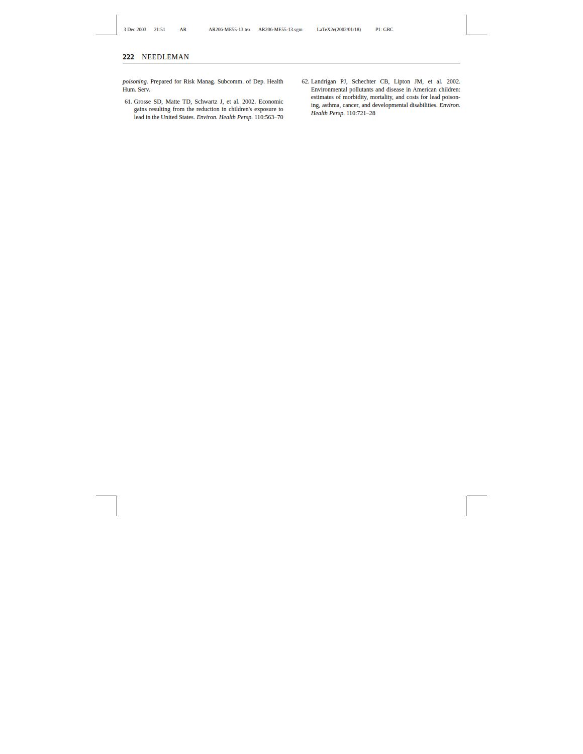3 Dec 2003 21:51 AR AR206-ME55-13.tex AR206-ME55-13.sgm LaTeX2e(2002/01/18) P1: GBC
222 NEEDLEMAN
poisoning. Prepared for Risk Manag. Subcomm. of Dep. Health Hum. Serv.
61. Grosse SD, Matte TD, Schwartz J, et al. 2002. Economic gains resulting from the reduction in children's exposure to lead in the United States. Environ. Health Persp. 110:563–70
62. Landrigan PJ, Schechter CB, Lipton JM, et al. 2002. Environmental pollutants and disease in American children: estimates of morbidity, mortality, and costs for lead poisoning, asthma, cancer, and developmental disabilities. Environ. Health Persp. 110:721–28